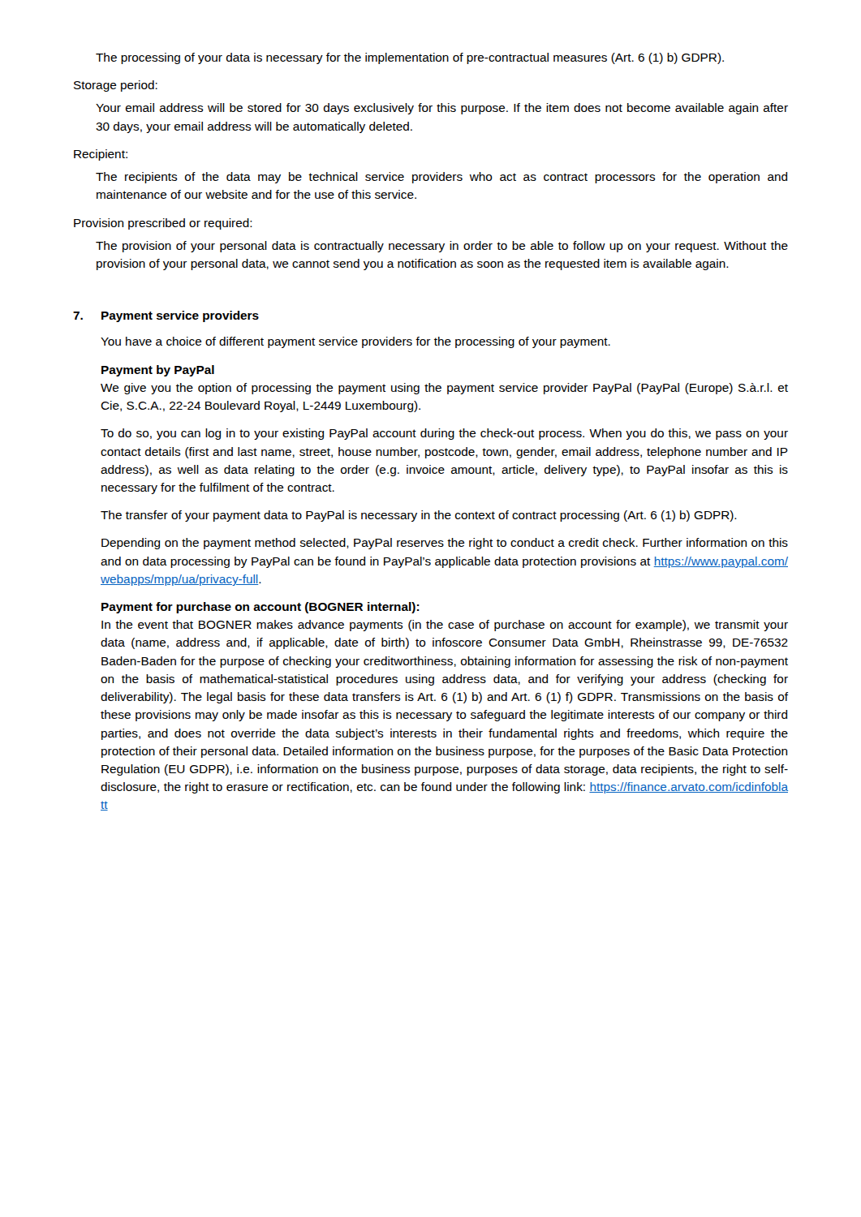The processing of your data is necessary for the implementation of pre-contractual measures (Art. 6 (1) b) GDPR).
Storage period:
Your email address will be stored for 30 days exclusively for this purpose. If the item does not become available again after 30 days, your email address will be automatically deleted.
Recipient:
The recipients of the data may be technical service providers who act as contract processors for the operation and maintenance of our website and for the use of this service.
Provision prescribed or required:
The provision of your personal data is contractually necessary in order to be able to follow up on your request. Without the provision of your personal data, we cannot send you a notification as soon as the requested item is available again.
7.
Payment service providers
You have a choice of different payment service providers for the processing of your payment.
Payment by PayPal
We give you the option of processing the payment using the payment service provider PayPal (PayPal (Europe) S.à.r.l. et Cie, S.C.A., 22-24 Boulevard Royal, L-2449 Luxembourg).
To do so, you can log in to your existing PayPal account during the check-out process. When you do this, we pass on your contact details (first and last name, street, house number, postcode, town, gender, email address, telephone number and IP address), as well as data relating to the order (e.g. invoice amount, article, delivery type), to PayPal insofar as this is necessary for the fulfilment of the contract.
The transfer of your payment data to PayPal is necessary in the context of contract processing (Art. 6 (1) b) GDPR).
Depending on the payment method selected, PayPal reserves the right to conduct a credit check. Further information on this and on data processing by PayPal can be found in PayPal’s applicable data protection provisions at https://www.paypal.com/webapps/mpp/ua/privacy-full.
Payment for purchase on account (BOGNER internal):
In the event that BOGNER makes advance payments (in the case of purchase on account for example), we transmit your data (name, address and, if applicable, date of birth) to infoscore Consumer Data GmbH, Rheinstrasse 99, DE-76532 Baden-Baden for the purpose of checking your creditworthiness, obtaining information for assessing the risk of non-payment on the basis of mathematical-statistical procedures using address data, and for verifying your address (checking for deliverability). The legal basis for these data transfers is Art. 6 (1) b) and Art. 6 (1) f) GDPR. Transmissions on the basis of these provisions may only be made insofar as this is necessary to safeguard the legitimate interests of our company or third parties, and does not override the data subject’s interests in their fundamental rights and freedoms, which require the protection of their personal data. Detailed information on the business purpose, for the purposes of the Basic Data Protection Regulation (EU GDPR), i.e. information on the business purpose, purposes of data storage, data recipients, the right to self-disclosure, the right to erasure or rectification, etc. can be found under the following link: https://finance.arvato.com/icdinfoblatt